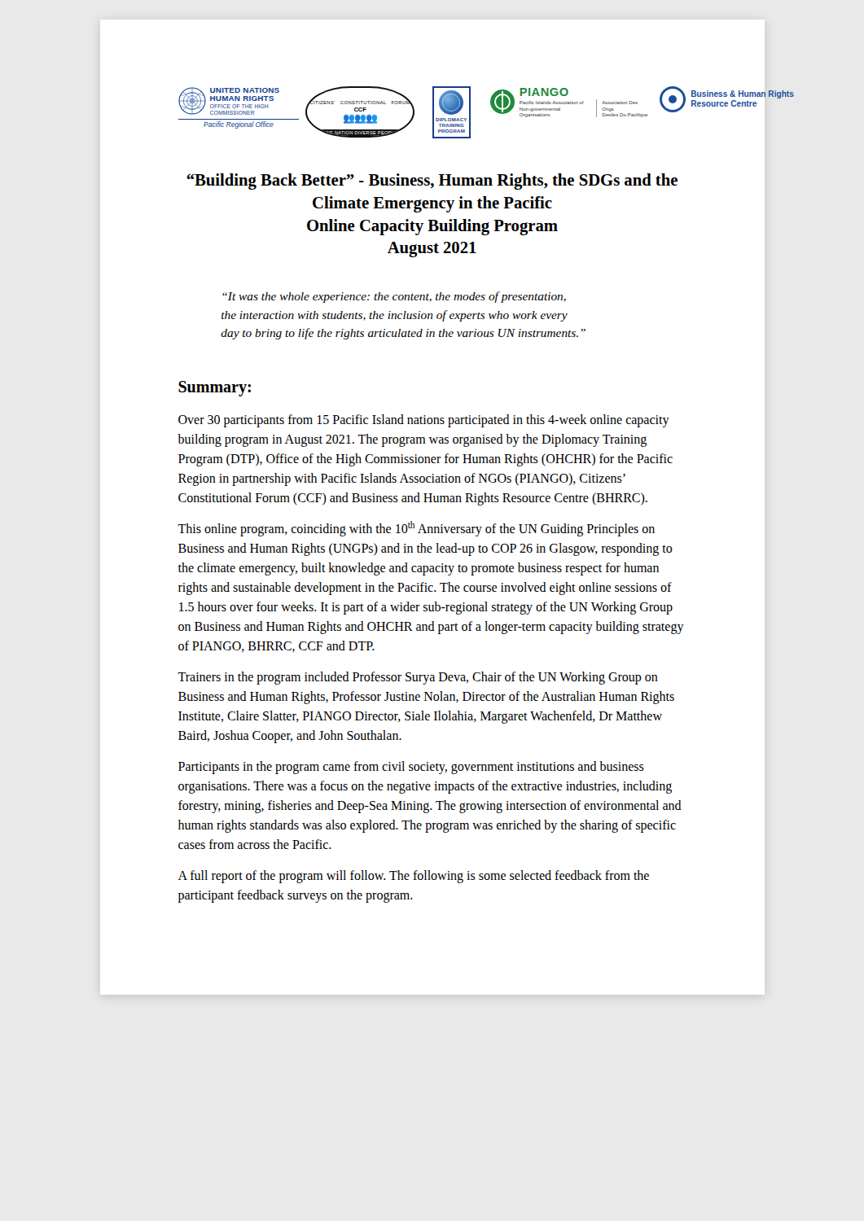UNITED NATIONS
HUMAN RIGHTS
OFFICE OF THE HIGH COMMISSIONER
Pacific Regional Office
Citizens' Constitutional Forum
CCF
👥👥👥
One Nation Diverse People
Diplomacy
Training
Program
PIANGO
Pacific Islands Association of
Non-governmental Organisations Association Des Ongs
Desiles Du Pacifique
Business & Human Rights
Resource Centre
“Building Back Better” - Business, Human Rights, the SDGs and the Climate Emergency in the Pacific
Online Capacity Building Program
August 2021
“It was the whole experience: the content, the modes of presentation,
the interaction with students, the inclusion of experts who work every
day to bring to life the rights articulated in the various UN instruments.”
Summary:
Over 30 participants from 15 Pacific Island nations participated in this 4-week online capacity building program in August 2021. The program was organised by the Diplomacy Training Program (DTP), Office of the High Commissioner for Human Rights (OHCHR) for the Pacific Region in partnership with Pacific Islands Association of NGOs (PIANGO), Citizens’ Constitutional Forum (CCF) and Business and Human Rights Resource Centre (BHRRC).
This online program, coinciding with the 10th Anniversary of the UN Guiding Principles on Business and Human Rights (UNGPs) and in the lead-up to COP 26 in Glasgow, responding to the climate emergency, built knowledge and capacity to promote business respect for human rights and sustainable development in the Pacific. The course involved eight online sessions of 1.5 hours over four weeks. It is part of a wider sub-regional strategy of the UN Working Group on Business and Human Rights and OHCHR and part of a longer-term capacity building strategy of PIANGO, BHRRC, CCF and DTP.
Trainers in the program included Professor Surya Deva, Chair of the UN Working Group on Business and Human Rights, Professor Justine Nolan, Director of the Australian Human Rights Institute, Claire Slatter, PIANGO Director, Siale Ilolahia, Margaret Wachenfeld, Dr Matthew Baird, Joshua Cooper, and John Southalan.
Participants in the program came from civil society, government institutions and business organisations. There was a focus on the negative impacts of the extractive industries, including forestry, mining, fisheries and Deep-Sea Mining. The growing intersection of environmental and human rights standards was also explored. The program was enriched by the sharing of specific cases from across the Pacific.
A full report of the program will follow. The following is some selected feedback from the participant feedback surveys on the program.